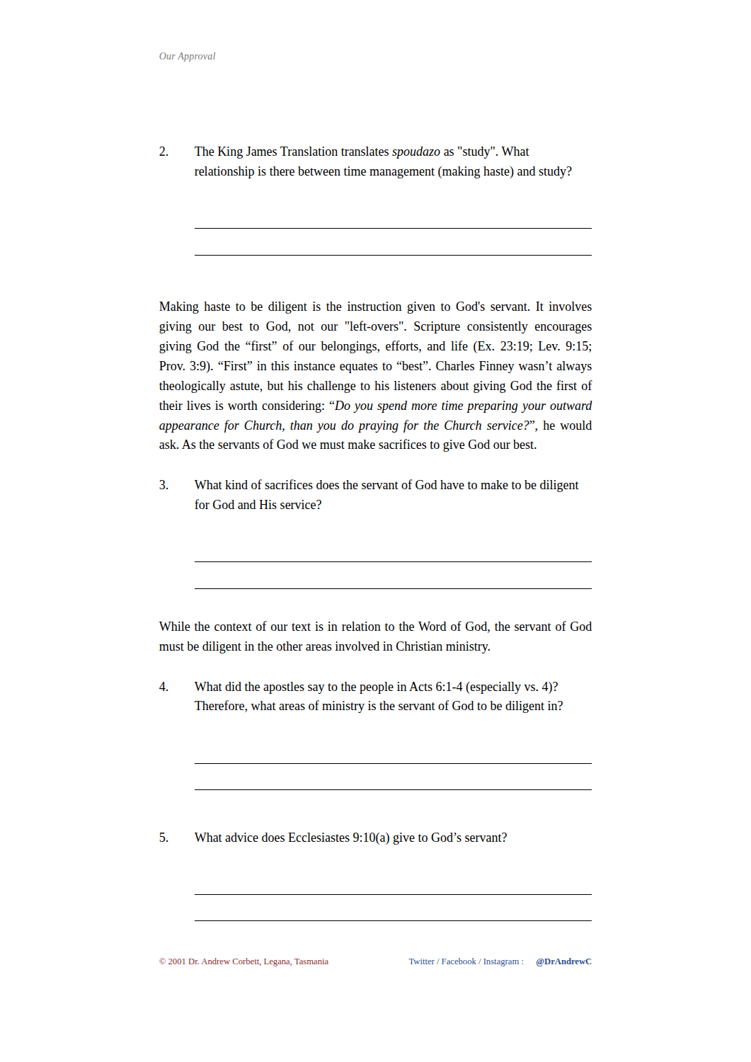Our Approval
2.
The King James Translation translates spoudazo as "study". What relationship is there between time management (making haste) and study?
Making haste to be diligent is the instruction given to God's servant. It involves giving our best to God, not our "left-overs". Scripture consistently encourages giving God the “first” of our belongings, efforts, and life (Ex. 23:19; Lev. 9:15; Prov. 3:9). “First” in this instance equates to “best”. Charles Finney wasn’t always theologically astute, but his challenge to his listeners about giving God the first of their lives is worth considering: “Do you spend more time preparing your outward appearance for Church, than you do praying for the Church service?”, he would ask. As the servants of God we must make sacrifices to give God our best.
3.
What kind of sacrifices does the servant of God have to make to be diligent for God and His service?
While the context of our text is in relation to the Word of God, the servant of God must be diligent in the other areas involved in Christian ministry.
4.
What did the apostles say to the people in Acts 6:1-4 (especially vs. 4)? Therefore, what areas of ministry is the servant of God to be diligent in?
5.
What advice does Ecclesiastes 9:10(a) give to God’s servant?
© 2001 Dr. Andrew Corbett, Legana, Tasmania
Twitter / Facebook / Instagram :@DrAndrewC